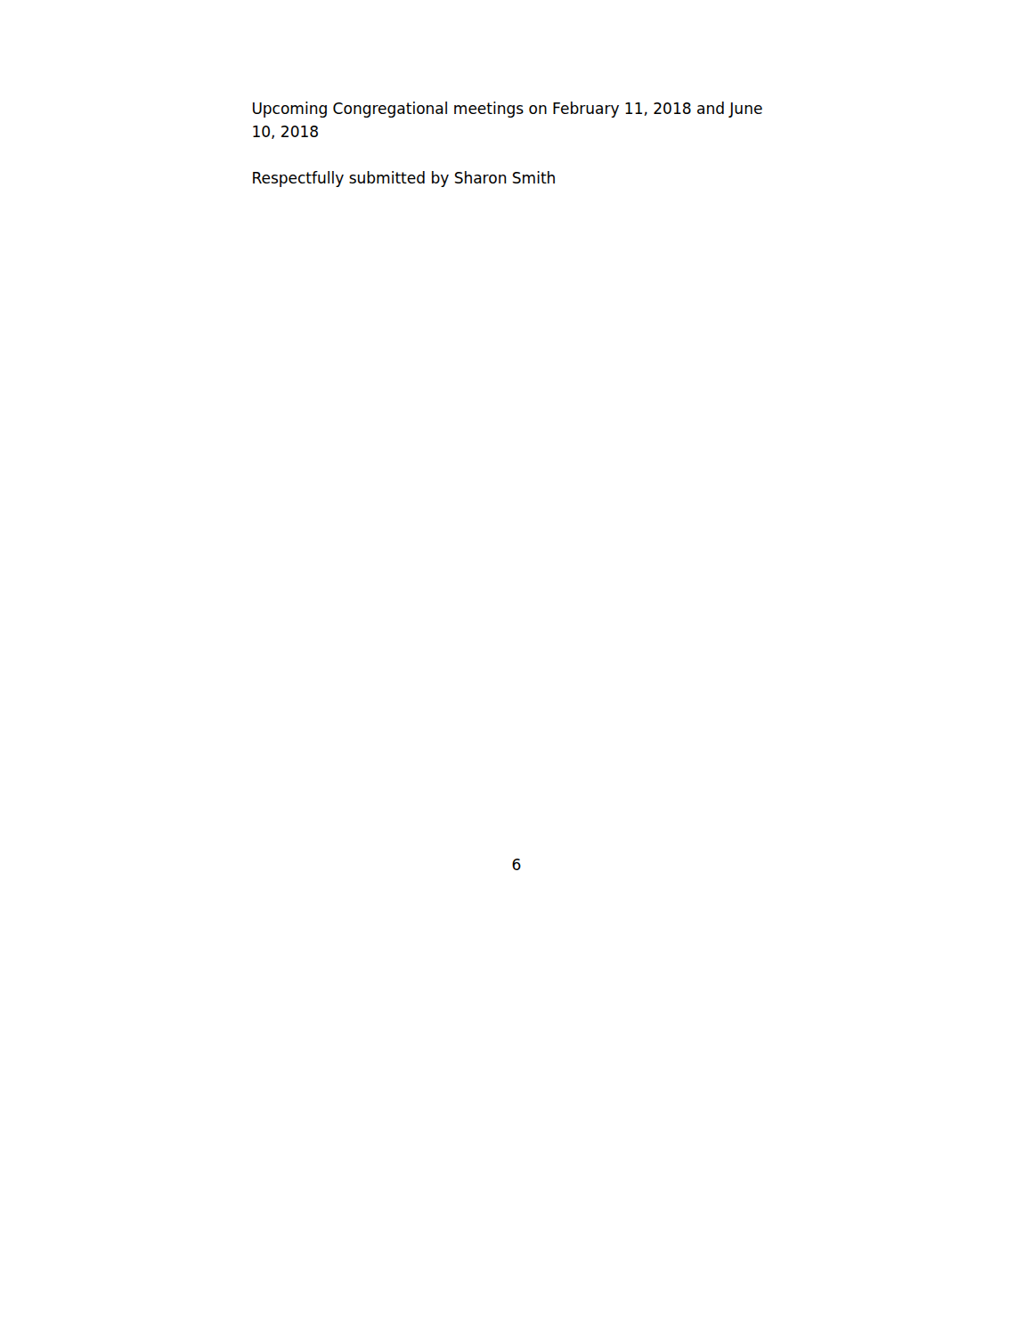Upcoming Congregational meetings on February 11, 2018 and June 10, 2018
Respectfully submitted by Sharon Smith
6